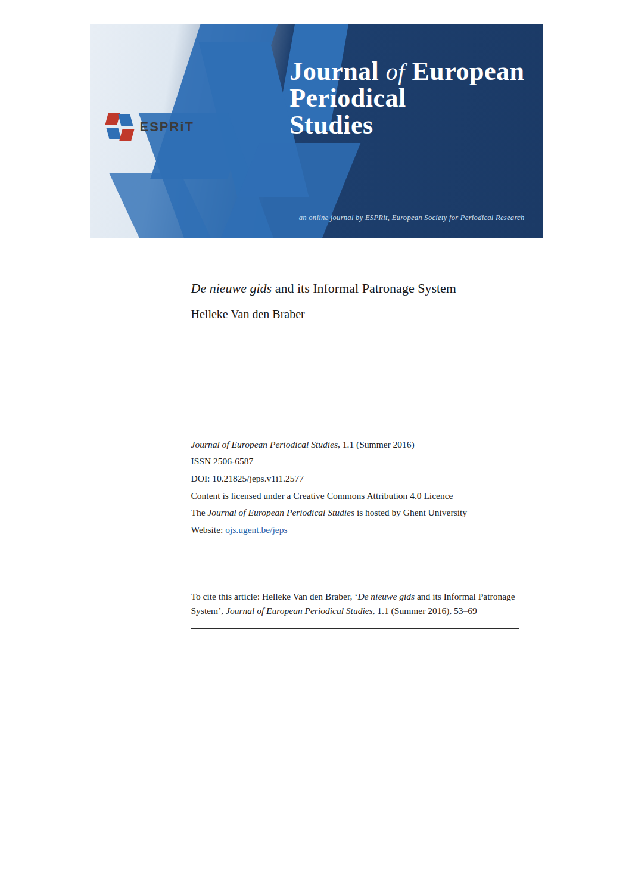ESPRiT
Journal of European Periodical Studies
an online journal by ESPRit, European Society for Periodical Research
De nieuwe gids and its Informal Patronage System
Helleke Van den Braber
Journal of European Periodical Studies, 1.1 (Summer 2016)
ISSN 2506-6587
DOI: 10.21825/jeps.v1i1.2577
Content is licensed under a Creative Commons Attribution 4.0 Licence
The Journal of European Periodical Studies is hosted by Ghent University
Website: ojs.ugent.be/jeps
To cite this article: Helleke Van den Braber, ‘De nieuwe gids and its Informal Patronage System’, Journal of European Periodical Studies, 1.1 (Summer 2016), 53–69